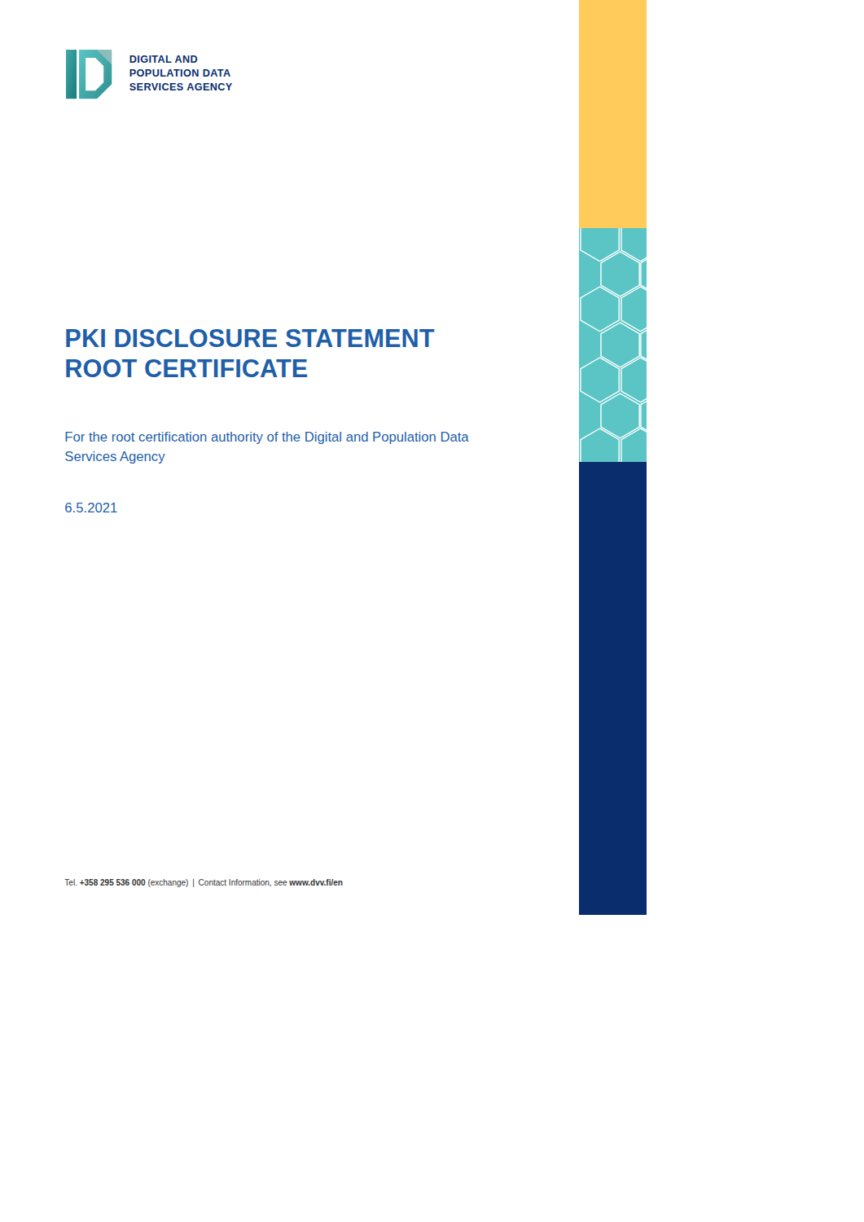DIGITAL AND
POPULATION DATA
SERVICES AGENCY
PKI DISCLOSURE STATEMENT ROOT CERTIFICATE
For the root certification authority of the Digital and Population Data Services Agency
6.5.2021
Tel. +358 295 536 000 (exchange) | Contact Information, see www.dvv.fi/en